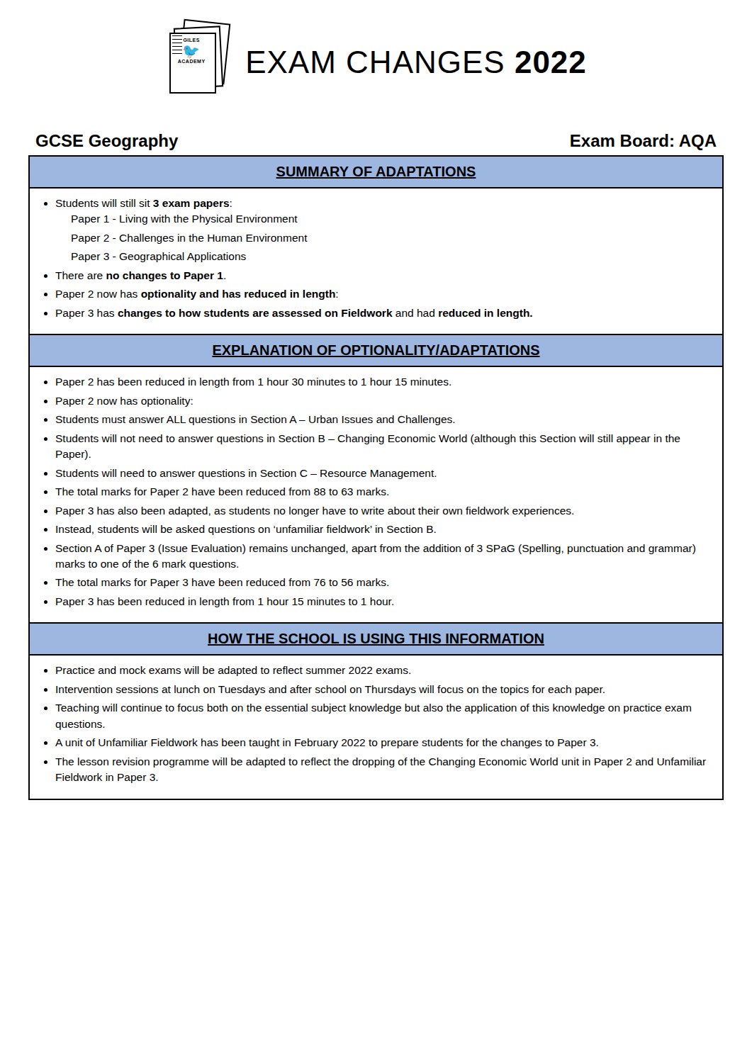GILES 🐦 ACADEMY
EXAM CHANGES 2022
GCSE Geography Exam Board: AQA
| SUMMARY OF ADAPTATIONS |
| --- |
| Students will still sit 3 exam papers : Paper 1 - Living with the Physical Environment Paper 2 - Challenges in the Human Environment Paper 3 - Geographical Applications There are no changes to Paper 1 . Paper 2 now has optionality and has reduced in length : Paper 3 has changes to how students are assessed on Fieldwork and had reduced in length. |
| EXPLANATION OF OPTIONALITY/ADAPTATIONS |
| Paper 2 has been reduced in length from 1 hour 30 minutes to 1 hour 15 minutes. Paper 2 now has optionality: Students must answer ALL questions in Section A – Urban Issues and Challenges. Students will not need to answer questions in Section B – Changing Economic World (although this Section will still appear in the Paper). Students will need to answer questions in Section C – Resource Management. The total marks for Paper 2 have been reduced from 88 to 63 marks. Paper 3 has also been adapted, as students no longer have to write about their own fieldwork experiences. Instead, students will be asked questions on ‘unfamiliar fieldwork’ in Section B. Section A of Paper 3 (Issue Evaluation) remains unchanged, apart from the addition of 3 SPaG (Spelling, punctuation and grammar) marks to one of the 6 mark questions. The total marks for Paper 3 have been reduced from 76 to 56 marks. Paper 3 has been reduced in length from 1 hour 15 minutes to 1 hour. |
| HOW THE SCHOOL IS USING THIS INFORMATION |
| Practice and mock exams will be adapted to reflect summer 2022 exams. Intervention sessions at lunch on Tuesdays and after school on Thursdays will focus on the topics for each paper. Teaching will continue to focus both on the essential subject knowledge but also the application of this knowledge on practice exam questions. A unit of Unfamiliar Fieldwork has been taught in February 2022 to prepare students for the changes to Paper 3. The lesson revision programme will be adapted to reflect the dropping of the Changing Economic World unit in Paper 2 and Unfamiliar Fieldwork in Paper 3. |